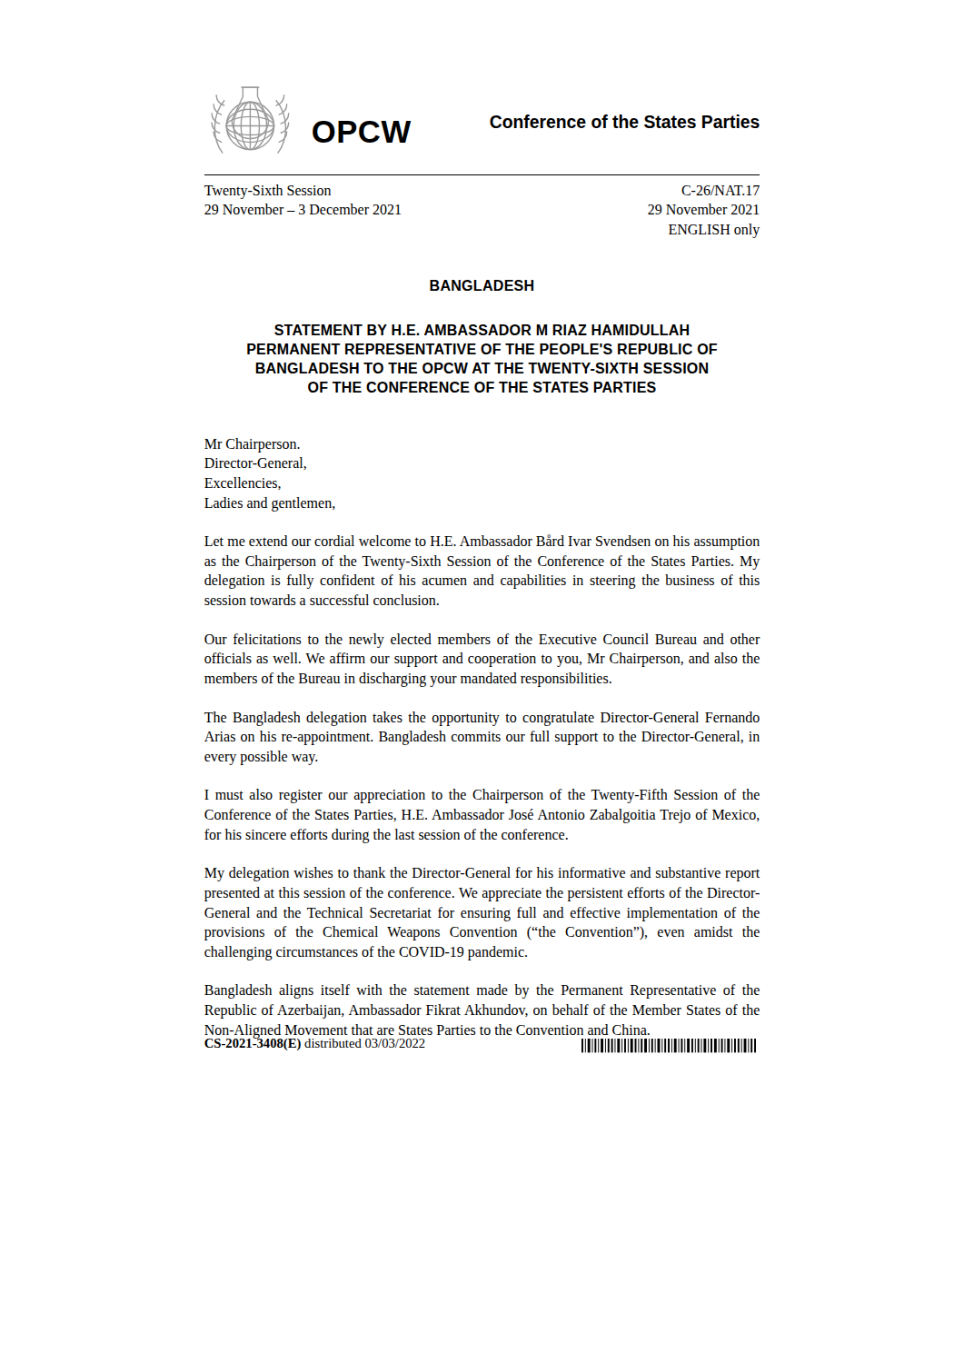OPCW
Conference of the States Parties
Twenty-Sixth Session
29 November – 3 December 2021
C-26/NAT.17
29 November 2021
ENGLISH only
BANGLADESH
STATEMENT BY H.E. AMBASSADOR M RIAZ HAMIDULLAH
PERMANENT REPRESENTATIVE OF THE PEOPLE'S REPUBLIC OF
BANGLADESH TO THE OPCW AT THE TWENTY-SIXTH SESSION
OF THE CONFERENCE OF THE STATES PARTIES
Mr Chairperson.
Director-General,
Excellencies,
Ladies and gentlemen,
Let me extend our cordial welcome to H.E. Ambassador Bård Ivar Svendsen on his assumption as the Chairperson of the Twenty-Sixth Session of the Conference of the States Parties. My delegation is fully confident of his acumen and capabilities in steering the business of this session towards a successful conclusion.
Our felicitations to the newly elected members of the Executive Council Bureau and other officials as well. We affirm our support and cooperation to you, Mr Chairperson, and also the members of the Bureau in discharging your mandated responsibilities.
The Bangladesh delegation takes the opportunity to congratulate Director-General Fernando Arias on his re-appointment. Bangladesh commits our full support to the Director-General, in every possible way.
I must also register our appreciation to the Chairperson of the Twenty-Fifth Session of the Conference of the States Parties, H.E. Ambassador José Antonio Zabalgoitia Trejo of Mexico, for his sincere efforts during the last session of the conference.
My delegation wishes to thank the Director-General for his informative and substantive report presented at this session of the conference. We appreciate the persistent efforts of the Director-General and the Technical Secretariat for ensuring full and effective implementation of the provisions of the Chemical Weapons Convention (“the Convention”), even amidst the challenging circumstances of the COVID-19 pandemic.
Bangladesh aligns itself with the statement made by the Permanent Representative of the Republic of Azerbaijan, Ambassador Fikrat Akhundov, on behalf of the Member States of the Non-Aligned Movement that are States Parties to the Convention and China.
CS-2021-3408(E) distributed 03/03/2022